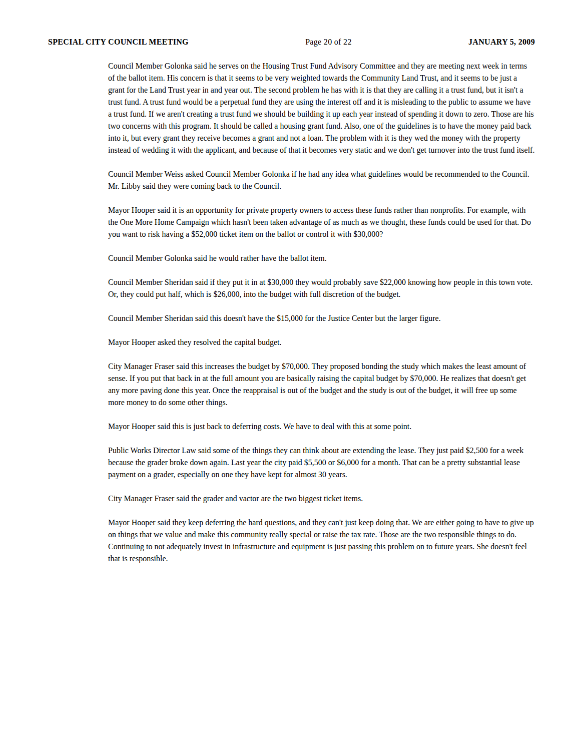SPECIAL CITY COUNCIL MEETING Page 20 of 22 JANUARY 5, 2009
Council Member Golonka said he serves on the Housing Trust Fund Advisory Committee and they are meeting next week in terms of the ballot item. His concern is that it seems to be very weighted towards the Community Land Trust, and it seems to be just a grant for the Land Trust year in and year out. The second problem he has with it is that they are calling it a trust fund, but it isn't a trust fund. A trust fund would be a perpetual fund they are using the interest off and it is misleading to the public to assume we have a trust fund. If we aren't creating a trust fund we should be building it up each year instead of spending it down to zero. Those are his two concerns with this program. It should be called a housing grant fund. Also, one of the guidelines is to have the money paid back into it, but every grant they receive becomes a grant and not a loan. The problem with it is they wed the money with the property instead of wedding it with the applicant, and because of that it becomes very static and we don't get turnover into the trust fund itself.
Council Member Weiss asked Council Member Golonka if he had any idea what guidelines would be recommended to the Council. Mr. Libby said they were coming back to the Council.
Mayor Hooper said it is an opportunity for private property owners to access these funds rather than nonprofits. For example, with the One More Home Campaign which hasn't been taken advantage of as much as we thought, these funds could be used for that. Do you want to risk having a $52,000 ticket item on the ballot or control it with $30,000?
Council Member Golonka said he would rather have the ballot item.
Council Member Sheridan said if they put it in at $30,000 they would probably save $22,000 knowing how people in this town vote. Or, they could put half, which is $26,000, into the budget with full discretion of the budget.
Council Member Sheridan said this doesn't have the $15,000 for the Justice Center but the larger figure.
Mayor Hooper asked they resolved the capital budget.
City Manager Fraser said this increases the budget by $70,000. They proposed bonding the study which makes the least amount of sense. If you put that back in at the full amount you are basically raising the capital budget by $70,000. He realizes that doesn't get any more paving done this year. Once the reappraisal is out of the budget and the study is out of the budget, it will free up some more money to do some other things.
Mayor Hooper said this is just back to deferring costs. We have to deal with this at some point.
Public Works Director Law said some of the things they can think about are extending the lease. They just paid $2,500 for a week because the grader broke down again. Last year the city paid $5,500 or $6,000 for a month. That can be a pretty substantial lease payment on a grader, especially on one they have kept for almost 30 years.
City Manager Fraser said the grader and vactor are the two biggest ticket items.
Mayor Hooper said they keep deferring the hard questions, and they can't just keep doing that. We are either going to have to give up on things that we value and make this community really special or raise the tax rate. Those are the two responsible things to do. Continuing to not adequately invest in infrastructure and equipment is just passing this problem on to future years. She doesn't feel that is responsible.